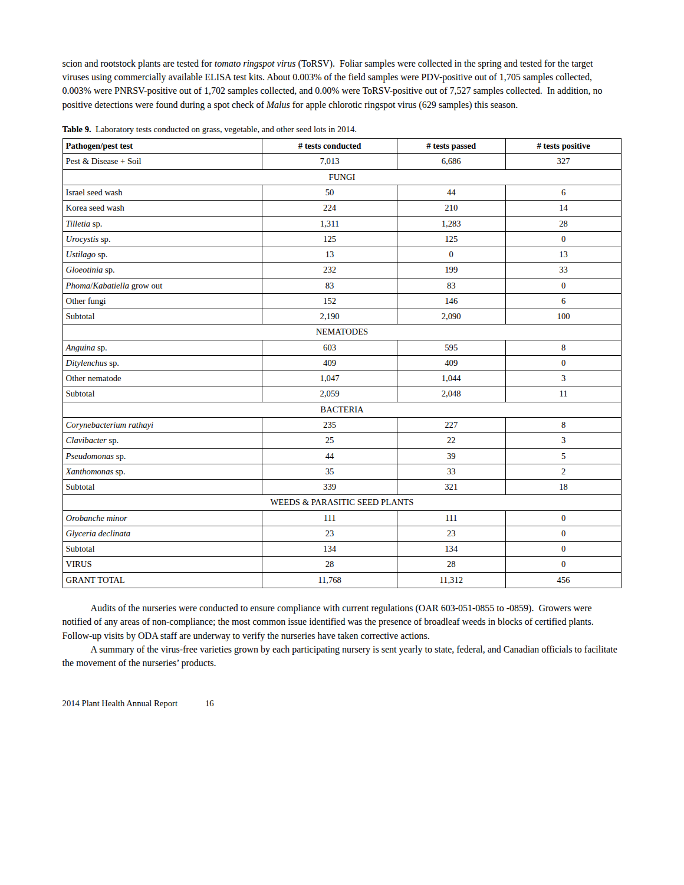scion and rootstock plants are tested for tomato ringspot virus (ToRSV). Foliar samples were collected in the spring and tested for the target viruses using commercially available ELISA test kits. About 0.003% of the field samples were PDV-positive out of 1,705 samples collected, 0.003% were PNRSV-positive out of 1,702 samples collected, and 0.00% were ToRSV-positive out of 7,527 samples collected. In addition, no positive detections were found during a spot check of Malus for apple chlorotic ringspot virus (629 samples) this season.
Table 9. Laboratory tests conducted on grass, vegetable, and other seed lots in 2014.
| Pathogen/pest test | # tests conducted | # tests passed | # tests positive |
| --- | --- | --- | --- |
| Pest & Disease + Soil | 7,013 | 6,686 | 327 |
| FUNGI |
| Israel seed wash | 50 | 44 | 6 |
| Korea seed wash | 224 | 210 | 14 |
| Tilletia sp. | 1,311 | 1,283 | 28 |
| Urocystis sp. | 125 | 125 | 0 |
| Ustilago sp. | 13 | 0 | 13 |
| Gloeotinia sp. | 232 | 199 | 33 |
| Phoma / Kabatiella grow out | 83 | 83 | 0 |
| Other fungi | 152 | 146 | 6 |
| Subtotal | 2,190 | 2,090 | 100 |
| NEMATODES |
| Anguina sp. | 603 | 595 | 8 |
| Ditylenchus sp. | 409 | 409 | 0 |
| Other nematode | 1,047 | 1,044 | 3 |
| Subtotal | 2,059 | 2,048 | 11 |
| BACTERIA |
| Corynebacterium rathayi | 235 | 227 | 8 |
| Clavibacter sp. | 25 | 22 | 3 |
| Pseudomonas sp. | 44 | 39 | 5 |
| Xanthomonas sp. | 35 | 33 | 2 |
| Subtotal | 339 | 321 | 18 |
| WEEDS & PARASITIC SEED PLANTS |
| Orobanche minor | 111 | 111 | 0 |
| Glyceria declinata | 23 | 23 | 0 |
| Subtotal | 134 | 134 | 0 |
| VIRUS | 28 | 28 | 0 |
| GRANT TOTAL | 11,768 | 11,312 | 456 |
Audits of the nurseries were conducted to ensure compliance with current regulations (OAR 603-051-0855 to -0859). Growers were notified of any areas of non-compliance; the most common issue identified was the presence of broadleaf weeds in blocks of certified plants. Follow-up visits by ODA staff are underway to verify the nurseries have taken corrective actions.
A summary of the virus-free varieties grown by each participating nursery is sent yearly to state, federal, and Canadian officials to facilitate the movement of the nurseries’ products.
2014 Plant Health Annual Report16